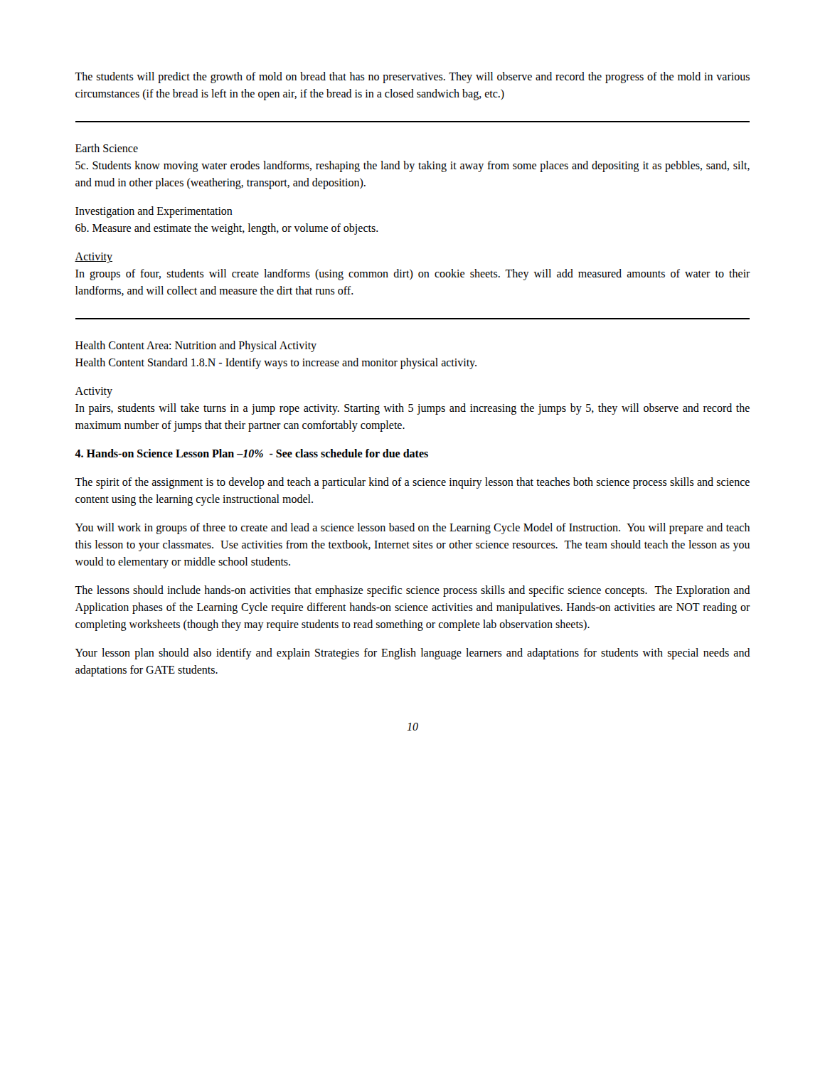The students will predict the growth of mold on bread that has no preservatives. They will observe and record the progress of the mold in various circumstances (if the bread is left in the open air, if the bread is in a closed sandwich bag, etc.)
Earth Science
5c. Students know moving water erodes landforms, reshaping the land by taking it away from some places and depositing it as pebbles, sand, silt, and mud in other places (weathering, transport, and deposition).
Investigation and Experimentation
6b. Measure and estimate the weight, length, or volume of objects.
Activity
In groups of four, students will create landforms (using common dirt) on cookie sheets. They will add measured amounts of water to their landforms, and will collect and measure the dirt that runs off.
Health Content Area: Nutrition and Physical Activity
Health Content Standard 1.8.N - Identify ways to increase and monitor physical activity.
Activity
In pairs, students will take turns in a jump rope activity. Starting with 5 jumps and increasing the jumps by 5, they will observe and record the maximum number of jumps that their partner can comfortably complete.
4. Hands-on Science Lesson Plan –10% - See class schedule for due dates
The spirit of the assignment is to develop and teach a particular kind of a science inquiry lesson that teaches both science process skills and science content using the learning cycle instructional model.
You will work in groups of three to create and lead a science lesson based on the Learning Cycle Model of Instruction. You will prepare and teach this lesson to your classmates. Use activities from the textbook, Internet sites or other science resources. The team should teach the lesson as you would to elementary or middle school students.
The lessons should include hands-on activities that emphasize specific science process skills and specific science concepts. The Exploration and Application phases of the Learning Cycle require different hands-on science activities and manipulatives. Hands-on activities are NOT reading or completing worksheets (though they may require students to read something or complete lab observation sheets).
Your lesson plan should also identify and explain Strategies for English language learners and adaptations for students with special needs and adaptations for GATE students.
10